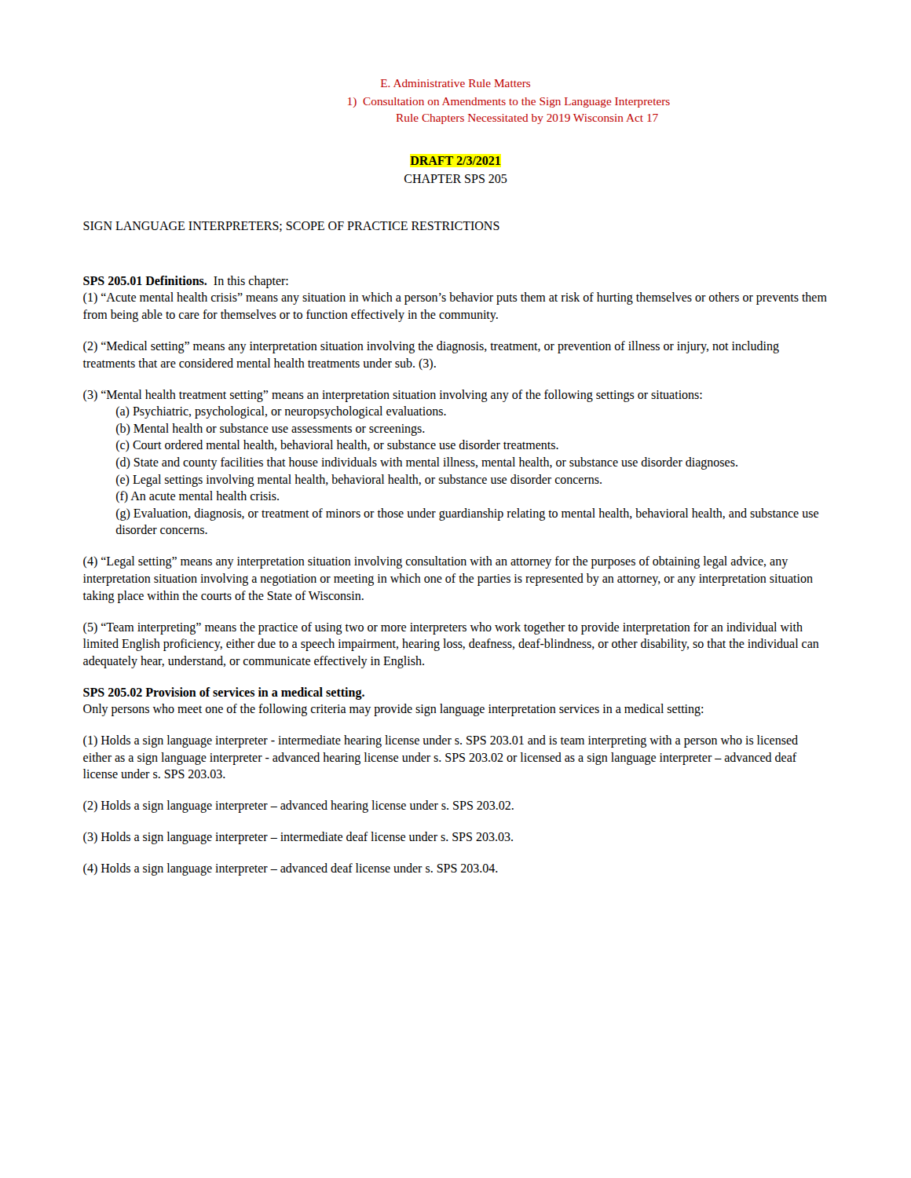E. Administrative Rule Matters
1) Consultation on Amendments to the Sign Language Interpreters
Rule Chapters Necessitated by 2019 Wisconsin Act 17
DRAFT 2/3/2021
CHAPTER SPS 205
SIGN LANGUAGE INTERPRETERS; SCOPE OF PRACTICE RESTRICTIONS
SPS 205.01 Definitions. In this chapter:
(1) “Acute mental health crisis” means any situation in which a person’s behavior puts them at risk of hurting themselves or others or prevents them from being able to care for themselves or to function effectively in the community.
(2) “Medical setting” means any interpretation situation involving the diagnosis, treatment, or prevention of illness or injury, not including treatments that are considered mental health treatments under sub. (3).
(3) “Mental health treatment setting” means an interpretation situation involving any of the following settings or situations:
(a) Psychiatric, psychological, or neuropsychological evaluations.
(b) Mental health or substance use assessments or screenings.
(c) Court ordered mental health, behavioral health, or substance use disorder treatments.
(d) State and county facilities that house individuals with mental illness, mental health, or substance use disorder diagnoses.
(e) Legal settings involving mental health, behavioral health, or substance use disorder concerns.
(f) An acute mental health crisis.
(g) Evaluation, diagnosis, or treatment of minors or those under guardianship relating to mental health, behavioral health, and substance use disorder concerns.
(4) “Legal setting” means any interpretation situation involving consultation with an attorney for the purposes of obtaining legal advice, any interpretation situation involving a negotiation or meeting in which one of the parties is represented by an attorney, or any interpretation situation taking place within the courts of the State of Wisconsin.
(5) “Team interpreting” means the practice of using two or more interpreters who work together to provide interpretation for an individual with limited English proficiency, either due to a speech impairment, hearing loss, deafness, deaf-blindness, or other disability, so that the individual can adequately hear, understand, or communicate effectively in English.
SPS 205.02 Provision of services in a medical setting.
Only persons who meet one of the following criteria may provide sign language interpretation services in a medical setting:
(1) Holds a sign language interpreter - intermediate hearing license under s. SPS 203.01 and is team interpreting with a person who is licensed either as a sign language interpreter - advanced hearing license under s. SPS 203.02 or licensed as a sign language interpreter – advanced deaf license under s. SPS 203.03.
(2) Holds a sign language interpreter – advanced hearing license under s. SPS 203.02.
(3) Holds a sign language interpreter – intermediate deaf license under s. SPS 203.03.
(4) Holds a sign language interpreter – advanced deaf license under s. SPS 203.04.